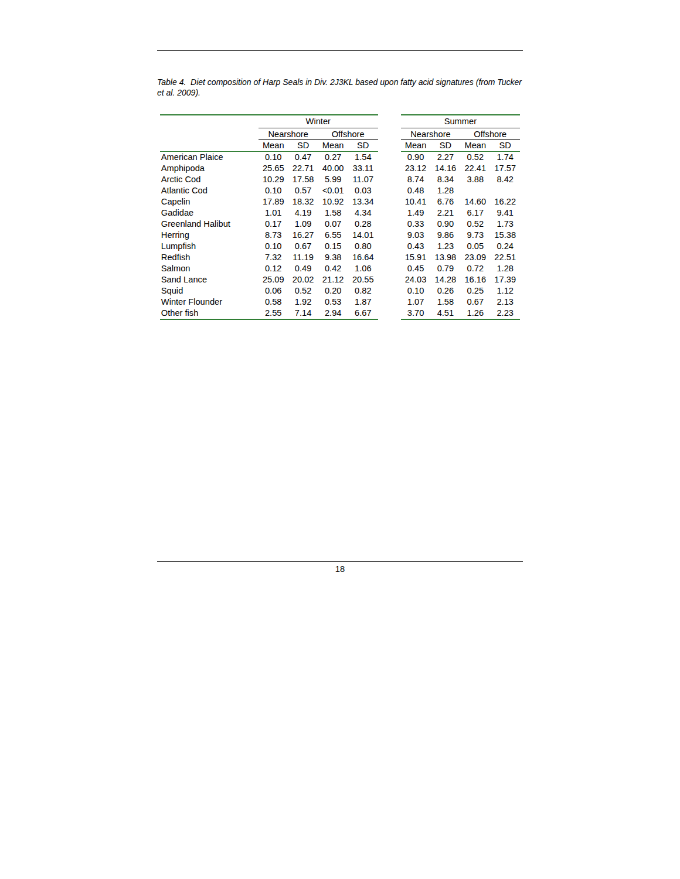Table 4. Diet composition of Harp Seals in Div. 2J3KL based upon fatty acid signatures (from Tucker et al. 2009).
| | Winter | | Summer |
| --- | --- | --- | --- |
| | Nearshore | Offshore | | Nearshore | Offshore |
| | Mean | SD | Mean | SD | | Mean | SD | Mean | SD |
| American Plaice | 0.10 | 0.47 | 0.27 | 1.54 | | 0.90 | 2.27 | 0.52 | 1.74 |
| Amphipoda | 25.65 | 22.71 | 40.00 | 33.11 | | 23.12 | 14.16 | 22.41 | 17.57 |
| Arctic Cod | 10.29 | 17.58 | 5.99 | 11.07 | | 8.74 | 8.34 | 3.88 | 8.42 |
| Atlantic Cod | 0.10 | 0.57 | <0.01 | 0.03 | | 0.48 | 1.28 | | |
| Capelin | 17.89 | 18.32 | 10.92 | 13.34 | | 10.41 | 6.76 | 14.60 | 16.22 |
| Gadidae | 1.01 | 4.19 | 1.58 | 4.34 | | 1.49 | 2.21 | 6.17 | 9.41 |
| Greenland Halibut | 0.17 | 1.09 | 0.07 | 0.28 | | 0.33 | 0.90 | 0.52 | 1.73 |
| Herring | 8.73 | 16.27 | 6.55 | 14.01 | | 9.03 | 9.86 | 9.73 | 15.38 |
| Lumpfish | 0.10 | 0.67 | 0.15 | 0.80 | | 0.43 | 1.23 | 0.05 | 0.24 |
| Redfish | 7.32 | 11.19 | 9.38 | 16.64 | | 15.91 | 13.98 | 23.09 | 22.51 |
| Salmon | 0.12 | 0.49 | 0.42 | 1.06 | | 0.45 | 0.79 | 0.72 | 1.28 |
| Sand Lance | 25.09 | 20.02 | 21.12 | 20.55 | | 24.03 | 14.28 | 16.16 | 17.39 |
| Squid | 0.06 | 0.52 | 0.20 | 0.82 | | 0.10 | 0.26 | 0.25 | 1.12 |
| Winter Flounder | 0.58 | 1.92 | 0.53 | 1.87 | | 1.07 | 1.58 | 0.67 | 2.13 |
| Other fish | 2.55 | 7.14 | 2.94 | 6.67 | | 3.70 | 4.51 | 1.26 | 2.23 |
18